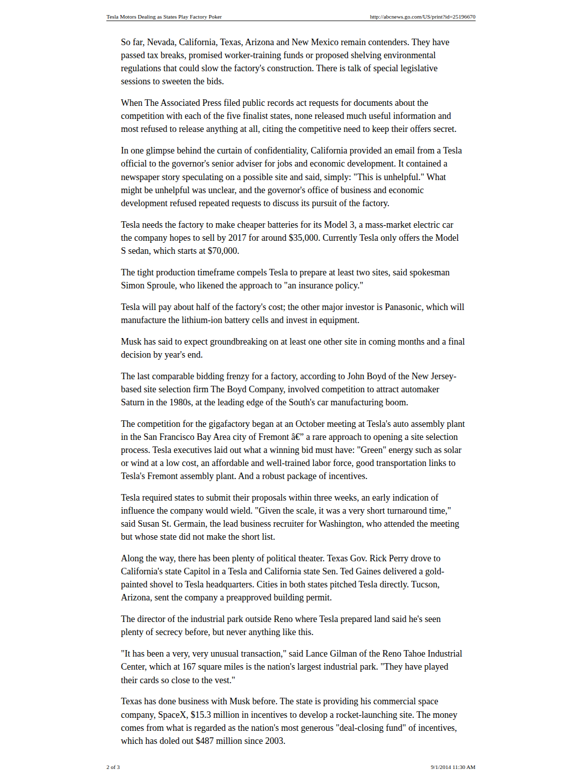Tesla Motors Dealing as States Play Factory Poker
http://abcnews.go.com/US/print?id=25196670
So far, Nevada, California, Texas, Arizona and New Mexico remain contenders. They have passed tax breaks, promised worker-training funds or proposed shelving environmental regulations that could slow the factory's construction. There is talk of special legislative sessions to sweeten the bids.
When The Associated Press filed public records act requests for documents about the competition with each of the five finalist states, none released much useful information and most refused to release anything at all, citing the competitive need to keep their offers secret.
In one glimpse behind the curtain of confidentiality, California provided an email from a Tesla official to the governor's senior adviser for jobs and economic development. It contained a newspaper story speculating on a possible site and said, simply: "This is unhelpful." What might be unhelpful was unclear, and the governor's office of business and economic development refused repeated requests to discuss its pursuit of the factory.
Tesla needs the factory to make cheaper batteries for its Model 3, a mass-market electric car the company hopes to sell by 2017 for around $35,000. Currently Tesla only offers the Model S sedan, which starts at $70,000.
The tight production timeframe compels Tesla to prepare at least two sites, said spokesman Simon Sproule, who likened the approach to "an insurance policy."
Tesla will pay about half of the factory's cost; the other major investor is Panasonic, which will manufacture the lithium-ion battery cells and invest in equipment.
Musk has said to expect groundbreaking on at least one other site in coming months and a final decision by year's end.
The last comparable bidding frenzy for a factory, according to John Boyd of the New Jersey-based site selection firm The Boyd Company, involved competition to attract automaker Saturn in the 1980s, at the leading edge of the South's car manufacturing boom.
The competition for the gigafactory began at an October meeting at Tesla's auto assembly plant in the San Francisco Bay Area city of Fremont â€” a rare approach to opening a site selection process. Tesla executives laid out what a winning bid must have: "Green" energy such as solar or wind at a low cost, an affordable and well-trained labor force, good transportation links to Tesla's Fremont assembly plant. And a robust package of incentives.
Tesla required states to submit their proposals within three weeks, an early indication of influence the company would wield. "Given the scale, it was a very short turnaround time," said Susan St. Germain, the lead business recruiter for Washington, who attended the meeting but whose state did not make the short list.
Along the way, there has been plenty of political theater. Texas Gov. Rick Perry drove to California's state Capitol in a Tesla and California state Sen. Ted Gaines delivered a gold-painted shovel to Tesla headquarters. Cities in both states pitched Tesla directly. Tucson, Arizona, sent the company a preapproved building permit.
The director of the industrial park outside Reno where Tesla prepared land said he's seen plenty of secrecy before, but never anything like this.
"It has been a very, very unusual transaction," said Lance Gilman of the Reno Tahoe Industrial Center, which at 167 square miles is the nation's largest industrial park. "They have played their cards so close to the vest."
Texas has done business with Musk before. The state is providing his commercial space company, SpaceX, $15.3 million in incentives to develop a rocket-launching site. The money comes from what is regarded as the nation's most generous "deal-closing fund" of incentives, which has doled out $487 million since 2003.
2 of 3
9/1/2014 11:30 AM